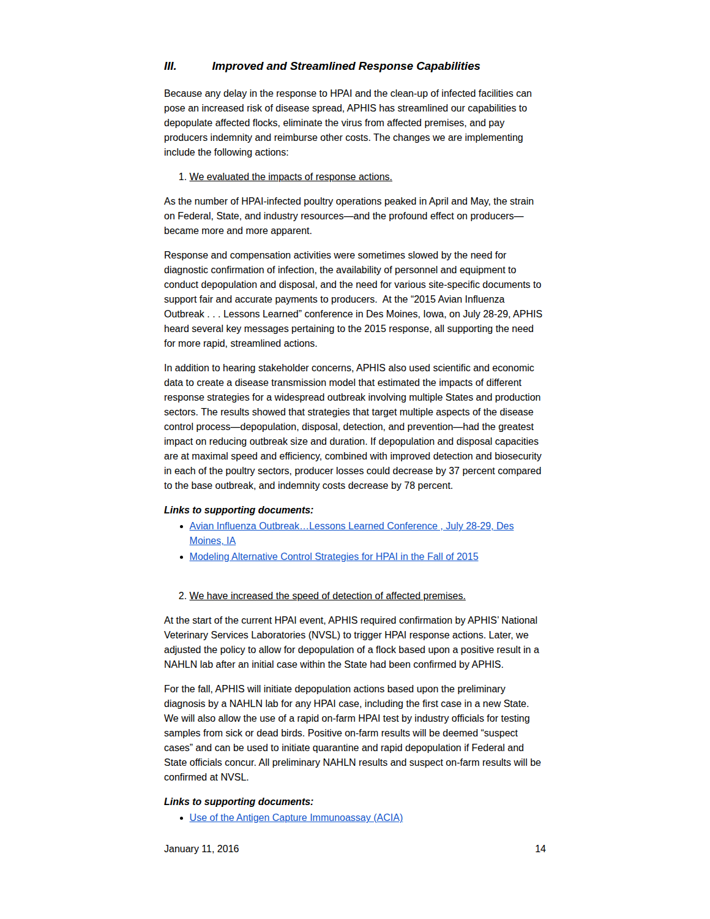III. Improved and Streamlined Response Capabilities
Because any delay in the response to HPAI and the clean-up of infected facilities can pose an increased risk of disease spread, APHIS has streamlined our capabilities to depopulate affected flocks, eliminate the virus from affected premises, and pay producers indemnity and reimburse other costs. The changes we are implementing include the following actions:
We evaluated the impacts of response actions.
As the number of HPAI-infected poultry operations peaked in April and May, the strain on Federal, State, and industry resources—and the profound effect on producers—became more and more apparent.
Response and compensation activities were sometimes slowed by the need for diagnostic confirmation of infection, the availability of personnel and equipment to conduct depopulation and disposal, and the need for various site-specific documents to support fair and accurate payments to producers. At the “2015 Avian Influenza Outbreak . . . Lessons Learned” conference in Des Moines, Iowa, on July 28-29, APHIS heard several key messages pertaining to the 2015 response, all supporting the need for more rapid, streamlined actions.
In addition to hearing stakeholder concerns, APHIS also used scientific and economic data to create a disease transmission model that estimated the impacts of different response strategies for a widespread outbreak involving multiple States and production sectors. The results showed that strategies that target multiple aspects of the disease control process—depopulation, disposal, detection, and prevention—had the greatest impact on reducing outbreak size and duration. If depopulation and disposal capacities are at maximal speed and efficiency, combined with improved detection and biosecurity in each of the poultry sectors, producer losses could decrease by 37 percent compared to the base outbreak, and indemnity costs decrease by 78 percent.
Links to supporting documents:
Avian Influenza Outbreak…Lessons Learned Conference , July 28-29, Des Moines, IA
Modeling Alternative Control Strategies for HPAI in the Fall of 2015
We have increased the speed of detection of affected premises.
At the start of the current HPAI event, APHIS required confirmation by APHIS’ National Veterinary Services Laboratories (NVSL) to trigger HPAI response actions. Later, we adjusted the policy to allow for depopulation of a flock based upon a positive result in a NAHLN lab after an initial case within the State had been confirmed by APHIS.
For the fall, APHIS will initiate depopulation actions based upon the preliminary diagnosis by a NAHLN lab for any HPAI case, including the first case in a new State. We will also allow the use of a rapid on-farm HPAI test by industry officials for testing samples from sick or dead birds. Positive on-farm results will be deemed “suspect cases” and can be used to initiate quarantine and rapid depopulation if Federal and State officials concur. All preliminary NAHLN results and suspect on-farm results will be confirmed at NVSL.
Links to supporting documents:
Use of the Antigen Capture Immunoassay (ACIA)
January 11, 2016 14